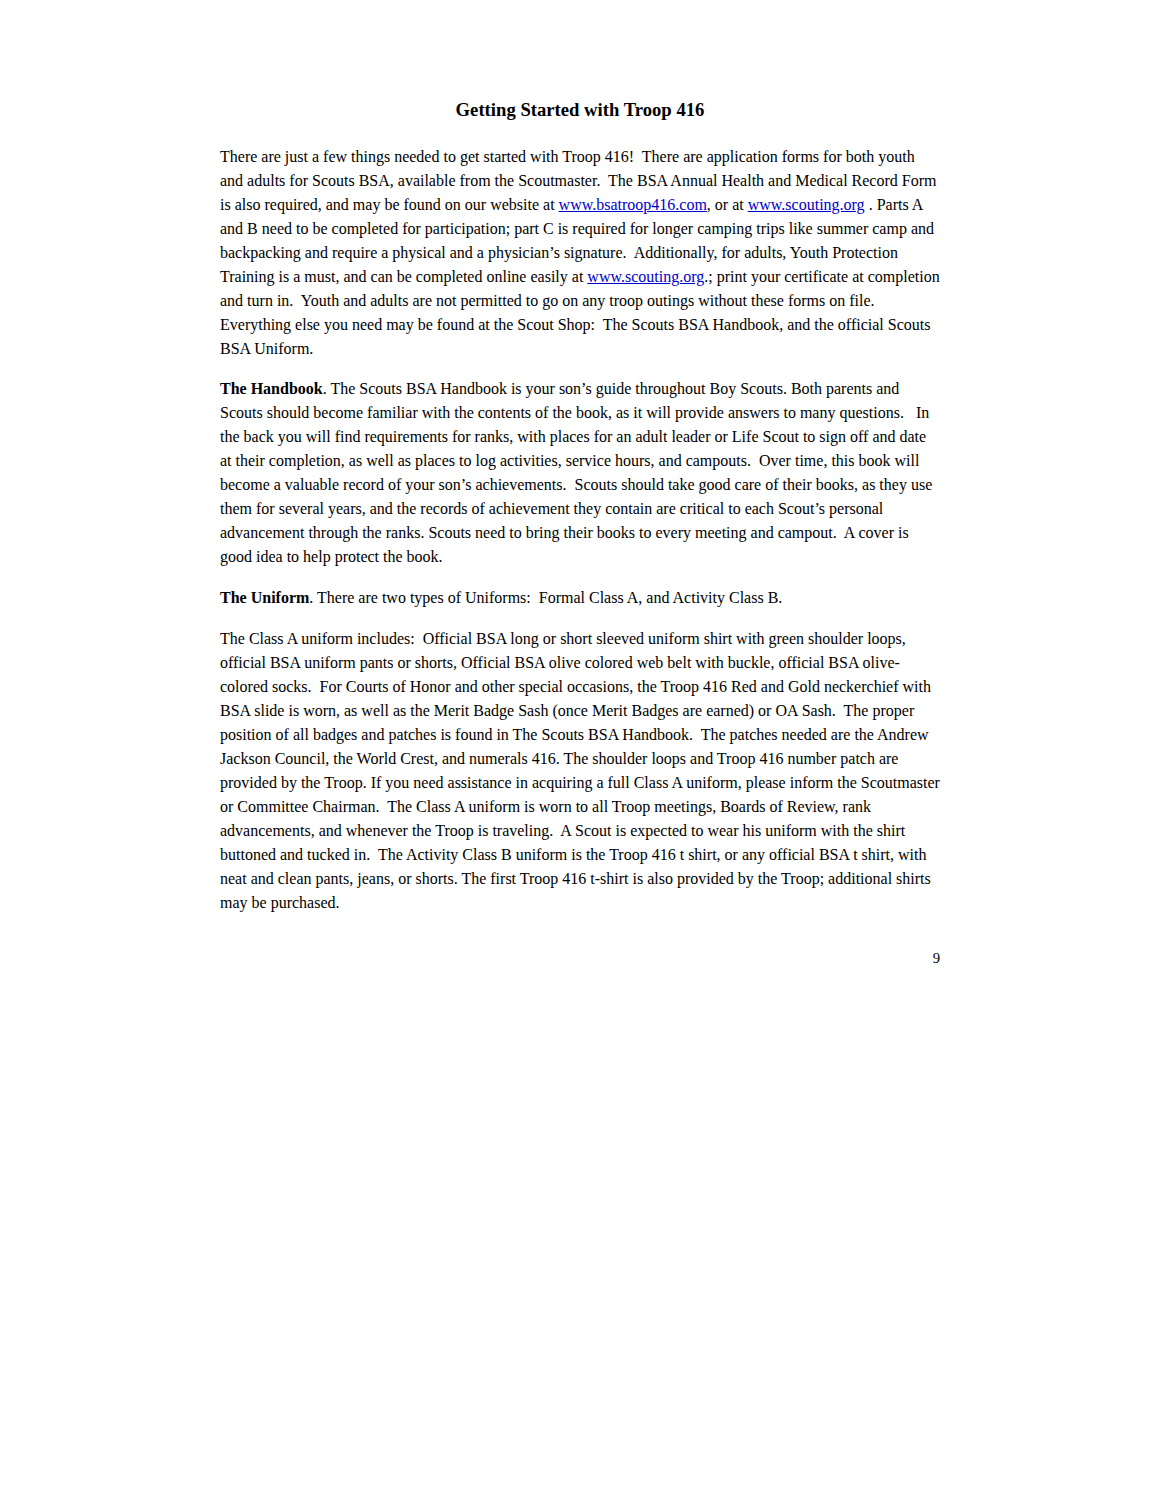Getting Started with Troop 416
There are just a few things needed to get started with Troop 416! There are application forms for both youth and adults for Scouts BSA, available from the Scoutmaster. The BSA Annual Health and Medical Record Form is also required, and may be found on our website at www.bsatroop416.com, or at www.scouting.org . Parts A and B need to be completed for participation; part C is required for longer camping trips like summer camp and backpacking and require a physical and a physician’s signature. Additionally, for adults, Youth Protection Training is a must, and can be completed online easily at www.scouting.org.; print your certificate at completion and turn in. Youth and adults are not permitted to go on any troop outings without these forms on file. Everything else you need may be found at the Scout Shop: The Scouts BSA Handbook, and the official Scouts BSA Uniform.
The Handbook. The Scouts BSA Handbook is your son’s guide throughout Boy Scouts. Both parents and Scouts should become familiar with the contents of the book, as it will provide answers to many questions. In the back you will find requirements for ranks, with places for an adult leader or Life Scout to sign off and date at their completion, as well as places to log activities, service hours, and campouts. Over time, this book will become a valuable record of your son’s achievements. Scouts should take good care of their books, as they use them for several years, and the records of achievement they contain are critical to each Scout’s personal advancement through the ranks. Scouts need to bring their books to every meeting and campout. A cover is good idea to help protect the book.
The Uniform. There are two types of Uniforms: Formal Class A, and Activity Class B.
The Class A uniform includes: Official BSA long or short sleeved uniform shirt with green shoulder loops, official BSA uniform pants or shorts, Official BSA olive colored web belt with buckle, official BSA olive-colored socks. For Courts of Honor and other special occasions, the Troop 416 Red and Gold neckerchief with BSA slide is worn, as well as the Merit Badge Sash (once Merit Badges are earned) or OA Sash. The proper position of all badges and patches is found in The Scouts BSA Handbook. The patches needed are the Andrew Jackson Council, the World Crest, and numerals 416. The shoulder loops and Troop 416 number patch are provided by the Troop. If you need assistance in acquiring a full Class A uniform, please inform the Scoutmaster or Committee Chairman. The Class A uniform is worn to all Troop meetings, Boards of Review, rank advancements, and whenever the Troop is traveling. A Scout is expected to wear his uniform with the shirt buttoned and tucked in. The Activity Class B uniform is the Troop 416 t shirt, or any official BSA t shirt, with neat and clean pants, jeans, or shorts. The first Troop 416 t-shirt is also provided by the Troop; additional shirts may be purchased.
9